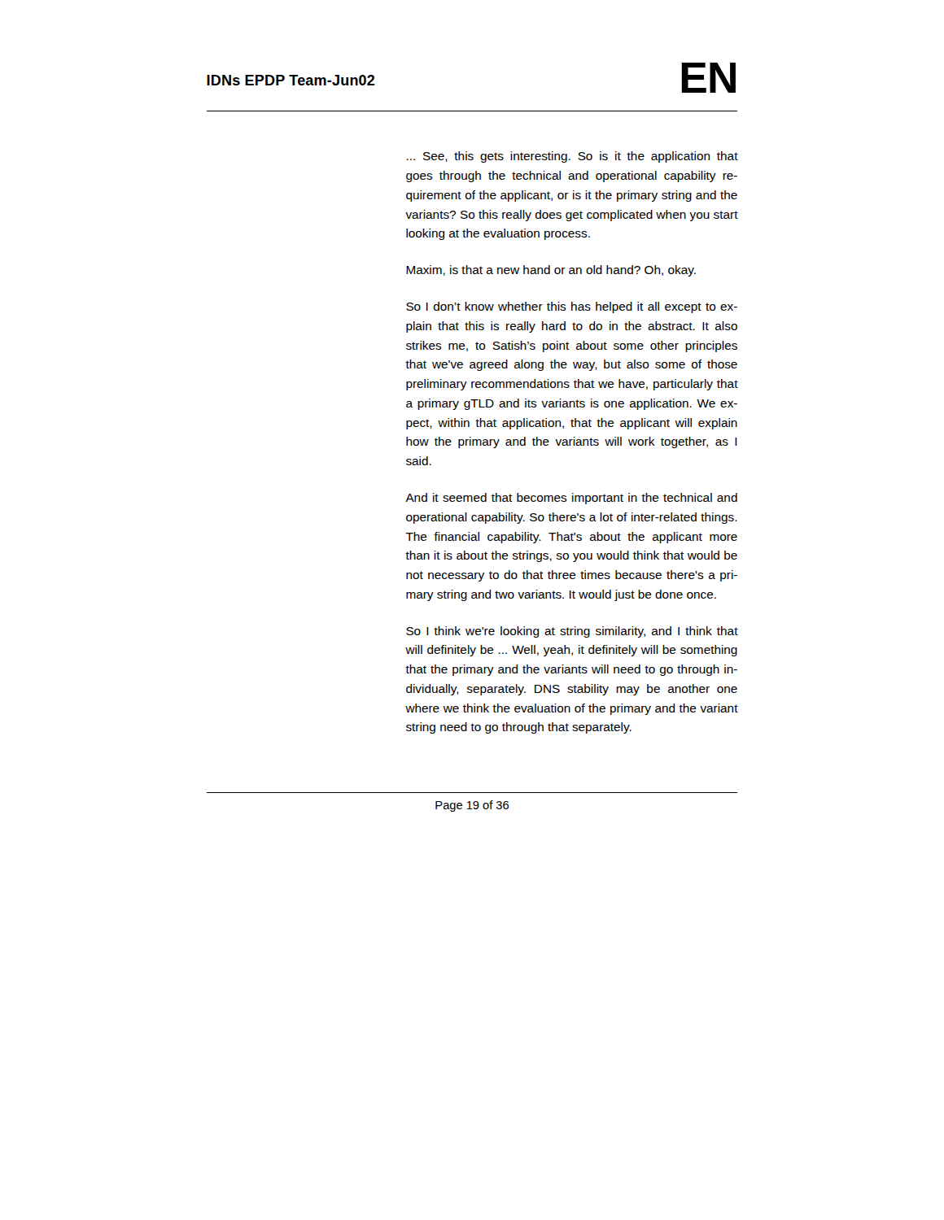IDNs EPDP Team-Jun02
EN
... See, this gets interesting. So is it the application that goes through the technical and operational capability requirement of the applicant, or is it the primary string and the variants? So this really does get complicated when you start looking at the evaluation process.
Maxim, is that a new hand or an old hand? Oh, okay.
So I don’t know whether this has helped it all except to explain that this is really hard to do in the abstract. It also strikes me, to Satish’s point about some other principles that we've agreed along the way, but also some of those preliminary recommendations that we have, particularly that a primary gTLD and its variants is one application. We expect, within that application, that the applicant will explain how the primary and the variants will work together, as I said.
And it seemed that becomes important in the technical and operational capability. So there's a lot of inter-related things. The financial capability. That's about the applicant more than it is about the strings, so you would think that would be not necessary to do that three times because there's a primary string and two variants. It would just be done once.
So I think we're looking at string similarity, and I think that will definitely be ... Well, yeah, it definitely will be something that the primary and the variants will need to go through individually, separately. DNS stability may be another one where we think the evaluation of the primary and the variant string need to go through that separately.
Page 19 of 36